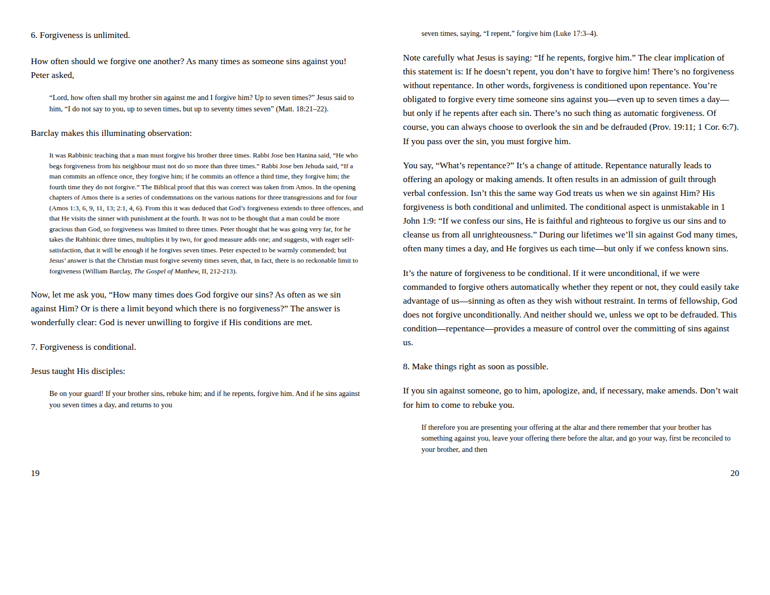6. Forgiveness is unlimited.
How often should we forgive one another? As many times as someone sins against you! Peter asked,
“Lord, how often shall my brother sin against me and I forgive him? Up to seven times?” Jesus said to him, “I do not say to you, up to seven times, but up to seventy times seven” (Matt. 18:21–22).
Barclay makes this illuminating observation:
It was Rabbinic teaching that a man must forgive his brother three times. Rabbi Jose ben Hanina said, “He who begs forgiveness from his neighbour must not do so more than three times.” Rabbi Jose ben Jehuda said, “If a man commits an offence once, they forgive him; if he commits an offence a third time, they forgive him; the fourth time they do not forgive.” The Biblical proof that this was correct was taken from Amos. In the opening chapters of Amos there is a series of condemnations on the various nations for three transgressions and for four (Amos 1:3, 6, 9, 11, 13; 2:1, 4, 6). From this it was deduced that God’s forgiveness extends to three offences, and that He visits the sinner with punishment at the fourth. It was not to be thought that a man could be more gracious than God, so forgiveness was limited to three times. Peter thought that he was going very far, for he takes the Rabbinic three times, multiplies it by two, for good measure adds one; and suggests, with eager self-satisfaction, that it will be enough if he forgives seven times. Peter expected to be warmly commended; but Jesus’ answer is that the Christian must forgive seventy times seven, that, in fact, there is no reckonable limit to forgiveness (William Barclay, The Gospel of Matthew, II, 212-213).
Now, let me ask you, “How many times does God forgive our sins? As often as we sin against Him? Or is there a limit beyond which there is no forgiveness?” The answer is wonderfully clear: God is never unwilling to forgive if His conditions are met.
7. Forgiveness is conditional.
Jesus taught His disciples:
Be on your guard! If your brother sins, rebuke him; and if he repents, forgive him. And if he sins against you seven times a day, and returns to you
19
seven times, saying, “I repent,” forgive him (Luke 17:3–4).
Note carefully what Jesus is saying: “If he repents, forgive him.” The clear implication of this statement is: If he doesn’t repent, you don’t have to forgive him! There’s no forgiveness without repentance. In other words, forgiveness is conditioned upon repentance. You’re obligated to forgive every time someone sins against you—even up to seven times a day—but only if he repents after each sin. There’s no such thing as automatic forgiveness. Of course, you can always choose to overlook the sin and be defrauded (Prov. 19:11; 1 Cor. 6:7). If you pass over the sin, you must forgive him.
You say, “What’s repentance?” It’s a change of attitude. Repentance naturally leads to offering an apology or making amends. It often results in an admission of guilt through verbal confession. Isn’t this the same way God treats us when we sin against Him? His forgiveness is both conditional and unlimited. The conditional aspect is unmistakable in 1 John 1:9: “If we confess our sins, He is faithful and righteous to forgive us our sins and to cleanse us from all unrighteousness.” During our lifetimes we’ll sin against God many times, often many times a day, and He forgives us each time—but only if we confess known sins.
It’s the nature of forgiveness to be conditional. If it were unconditional, if we were commanded to forgive others automatically whether they repent or not, they could easily take advantage of us—sinning as often as they wish without restraint. In terms of fellowship, God does not forgive unconditionally. And neither should we, unless we opt to be defrauded. This condition—repentance—provides a measure of control over the committing of sins against us.
8. Make things right as soon as possible.
If you sin against someone, go to him, apologize, and, if necessary, make amends. Don’t wait for him to come to rebuke you.
If therefore you are presenting your offering at the altar and there remember that your brother has something against you, leave your offering there before the altar, and go your way, first be reconciled to your brother, and then
20